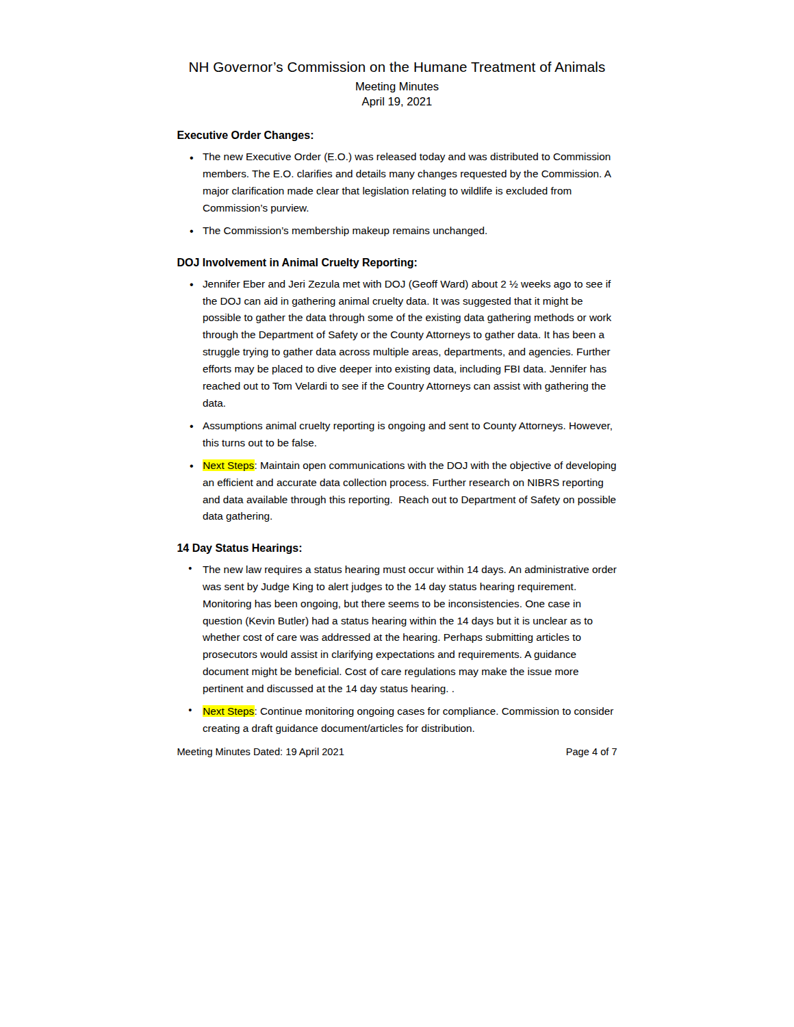NH Governor’s Commission on the Humane Treatment of Animals
Meeting Minutes
April 19, 2021
Executive Order Changes:
The new Executive Order (E.O.) was released today and was distributed to Commission members. The E.O. clarifies and details many changes requested by the Commission. A major clarification made clear that legislation relating to wildlife is excluded from Commission’s purview.
The Commission’s membership makeup remains unchanged.
DOJ Involvement in Animal Cruelty Reporting:
Jennifer Eber and Jeri Zezula met with DOJ (Geoff Ward) about 2 ½ weeks ago to see if the DOJ can aid in gathering animal cruelty data. It was suggested that it might be possible to gather the data through some of the existing data gathering methods or work through the Department of Safety or the County Attorneys to gather data. It has been a struggle trying to gather data across multiple areas, departments, and agencies. Further efforts may be placed to dive deeper into existing data, including FBI data. Jennifer has reached out to Tom Velardi to see if the Country Attorneys can assist with gathering the data.
Assumptions animal cruelty reporting is ongoing and sent to County Attorneys. However, this turns out to be false.
Next Steps: Maintain open communications with the DOJ with the objective of developing an efficient and accurate data collection process. Further research on NIBRS reporting and data available through this reporting. Reach out to Department of Safety on possible data gathering.
14 Day Status Hearings:
The new law requires a status hearing must occur within 14 days. An administrative order was sent by Judge King to alert judges to the 14 day status hearing requirement. Monitoring has been ongoing, but there seems to be inconsistencies. One case in question (Kevin Butler) had a status hearing within the 14 days but it is unclear as to whether cost of care was addressed at the hearing. Perhaps submitting articles to prosecutors would assist in clarifying expectations and requirements. A guidance document might be beneficial. Cost of care regulations may make the issue more pertinent and discussed at the 14 day status hearing. .
Next Steps: Continue monitoring ongoing cases for compliance. Commission to consider creating a draft guidance document/articles for distribution.
Meeting Minutes Dated: 19 April 2021 Page 4 of 7